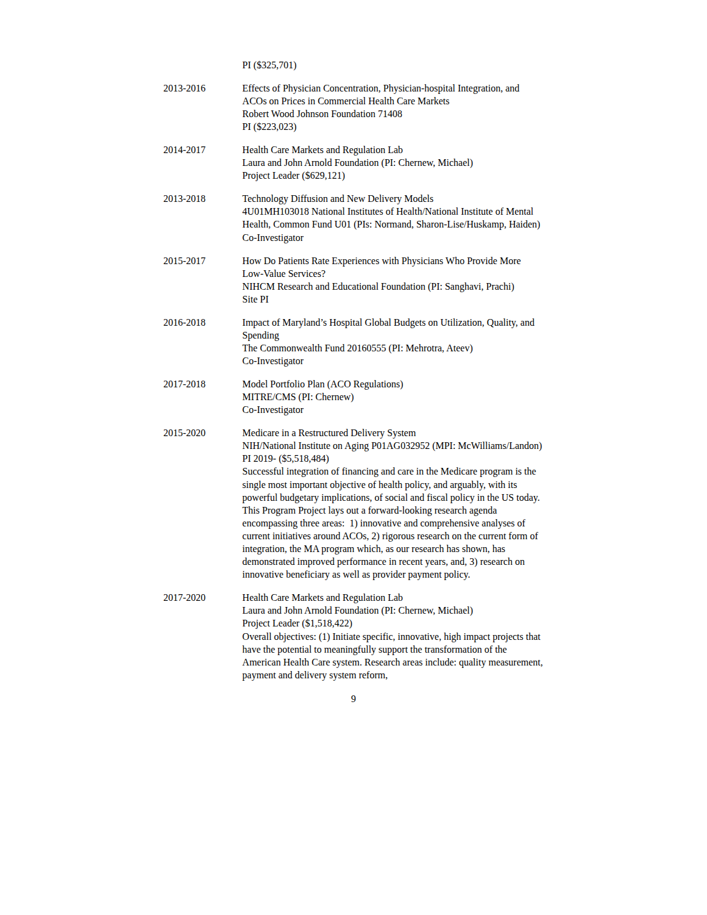PI ($325,701)
2013-2016
Effects of Physician Concentration, Physician-hospital Integration, and ACOs on Prices in Commercial Health Care Markets
Robert Wood Johnson Foundation 71408
PI ($223,023)
2014-2017
Health Care Markets and Regulation Lab
Laura and John Arnold Foundation (PI: Chernew, Michael)
Project Leader ($629,121)
2013-2018
Technology Diffusion and New Delivery Models
4U01MH103018 National Institutes of Health/National Institute of Mental Health, Common Fund U01 (PIs: Normand, Sharon-Lise/Huskamp, Haiden)
Co-Investigator
2015-2017
How Do Patients Rate Experiences with Physicians Who Provide More Low-Value Services?
NIHCM Research and Educational Foundation (PI: Sanghavi, Prachi)
Site PI
2016-2018
Impact of Maryland’s Hospital Global Budgets on Utilization, Quality, and Spending
The Commonwealth Fund 20160555 (PI: Mehrotra, Ateev)
Co-Investigator
2017-2018
Model Portfolio Plan (ACO Regulations)
MITRE/CMS (PI: Chernew)
Co-Investigator
2015-2020
Medicare in a Restructured Delivery System
NIH/National Institute on Aging P01AG032952 (MPI: McWilliams/Landon)
PI 2019- ($5,518,484)
Successful integration of financing and care in the Medicare program is the single most important objective of health policy, and arguably, with its powerful budgetary implications, of social and fiscal policy in the US today. This Program Project lays out a forward-looking research agenda encompassing three areas: 1) innovative and comprehensive analyses of current initiatives around ACOs, 2) rigorous research on the current form of integration, the MA program which, as our research has shown, has demonstrated improved performance in recent years, and, 3) research on innovative beneficiary as well as provider payment policy.
2017-2020
Health Care Markets and Regulation Lab
Laura and John Arnold Foundation (PI: Chernew, Michael)
Project Leader ($1,518,422)
Overall objectives: (1) Initiate specific, innovative, high impact projects that have the potential to meaningfully support the transformation of the American Health Care system. Research areas include: quality measurement, payment and delivery system reform,
9